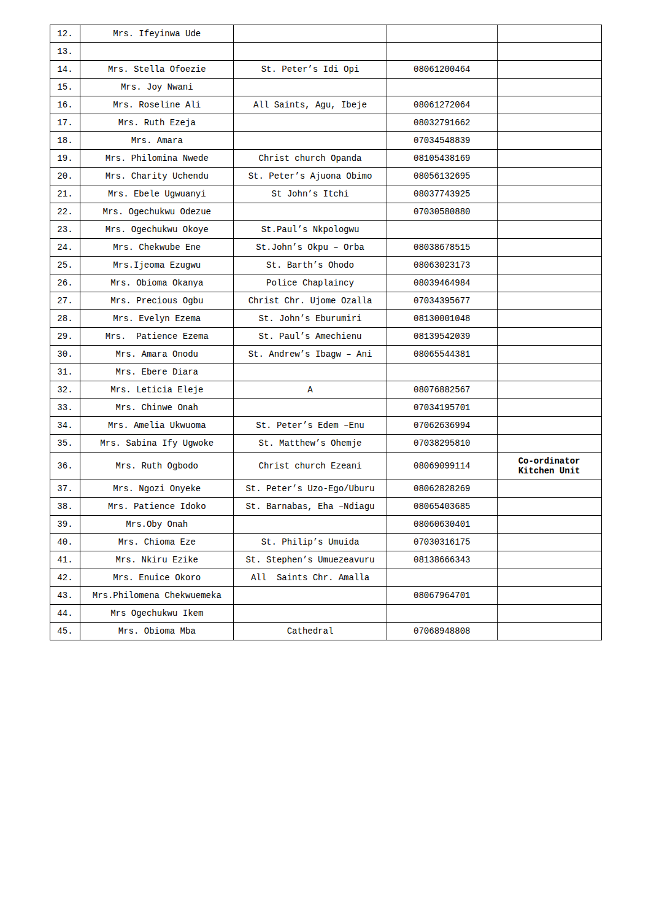| 12. | Mrs. Ifeyinwa Ude | | | |
| 13. | | | | |
| 14. | Mrs. Stella Ofoezie | St. Peter’s Idi Opi | 08061200464 | |
| 15. | Mrs. Joy Nwani | | | |
| 16. | Mrs. Roseline Ali | All Saints, Agu, Ibeje | 08061272064 | |
| 17. | Mrs. Ruth Ezeja | | 08032791662 | |
| 18. | Mrs. Amara | | 07034548839 | |
| 19. | Mrs. Philomina Nwede | Christ church Opanda | 08105438169 | |
| 20. | Mrs. Charity Uchendu | St. Peter’s Ajuona Obimo | 08056132695 | |
| 21. | Mrs. Ebele Ugwuanyi | St John’s Itchi | 08037743925 | |
| 22. | Mrs. Ogechukwu Odezue | | 07030580880 | |
| 23. | Mrs. Ogechukwu Okoye | St.Paul’s Nkpologwu | | |
| 24. | Mrs. Chekwube Ene | St.John’s Okpu – Orba | 08038678515 | |
| 25. | Mrs.Ijeoma Ezugwu | St. Barth’s Ohodo | 08063023173 | |
| 26. | Mrs. Obioma Okanya | Police Chaplaincy | 08039464984 | |
| 27. | Mrs. Precious Ogbu | Christ Chr. Ujome Ozalla | 07034395677 | |
| 28. | Mrs. Evelyn Ezema | St. John’s Eburumiri | 08130001048 | |
| 29. | Mrs. Patience Ezema | St. Paul’s Amechienu | 08139542039 | |
| 30. | Mrs. Amara Onodu | St. Andrew’s Ibagw – Ani | 08065544381 | |
| 31. | Mrs. Ebere Diara | | | |
| 32. | Mrs. Leticia Eleje | A | 08076882567 | |
| 33. | Mrs. Chinwe Onah | | 07034195701 | |
| 34. | Mrs. Amelia Ukwuoma | St. Peter’s Edem –Enu | 07062636994 | |
| 35. | Mrs. Sabina Ify Ugwoke | St. Matthew’s Ohemje | 07038295810 | |
| 36. | Mrs. Ruth Ogbodo | Christ church Ezeani | 08069099114 | Co-ordinator Kitchen Unit |
| 37. | Mrs. Ngozi Onyeke | St. Peter’s Uzo-Ego/Uburu | 08062828269 | |
| 38. | Mrs. Patience Idoko | St. Barnabas, Eha –Ndiagu | 08065403685 | |
| 39. | Mrs.Oby Onah | | 08060630401 | |
| 40. | Mrs. Chioma Eze | St. Philip’s Umuida | 07030316175 | |
| 41. | Mrs. Nkiru Ezike | St. Stephen’s Umuezeavuru | 08138666343 | |
| 42. | Mrs. Enuice Okoro | All Saints Chr. Amalla | | |
| 43. | Mrs.Philomena Chekwuemeka | | 08067964701 | |
| 44. | Mrs Ogechukwu Ikem | | | |
| 45. | Mrs. Obioma Mba | Cathedral | 07068948808 | |